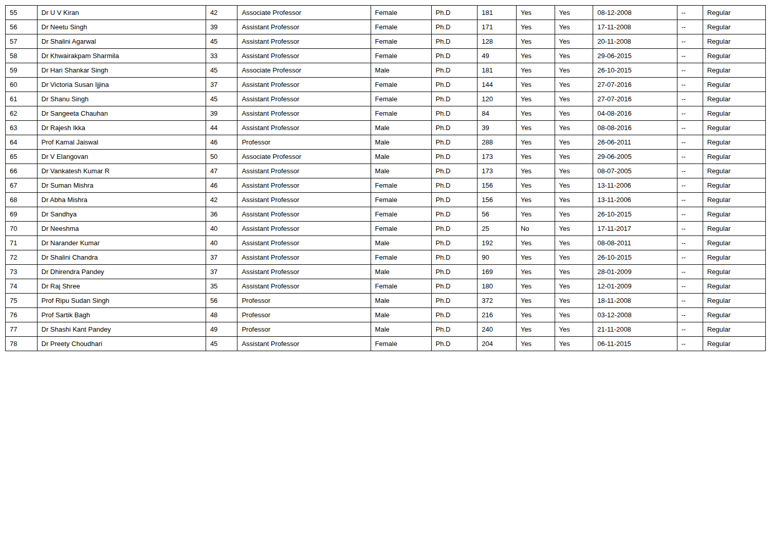| 55 | Dr U V Kiran | 42 | Associate Professor | Female | Ph.D | 181 | Yes | Yes | 08-12-2008 | -- | Regular |
| 56 | Dr Neetu Singh | 39 | Assistant Professor | Female | Ph.D | 171 | Yes | Yes | 17-11-2008 | -- | Regular |
| 57 | Dr Shalini Agarwal | 45 | Assistant Professor | Female | Ph.D | 128 | Yes | Yes | 20-11-2008 | -- | Regular |
| 58 | Dr Khwairakpam Sharmila | 33 | Assistant Professor | Female | Ph.D | 49 | Yes | Yes | 29-06-2015 | -- | Regular |
| 59 | Dr Hari Shankar Singh | 45 | Associate Professor | Male | Ph.D | 181 | Yes | Yes | 26-10-2015 | -- | Regular |
| 60 | Dr Victoria Susan Ijjina | 37 | Assistant Professor | Female | Ph.D | 144 | Yes | Yes | 27-07-2016 | -- | Regular |
| 61 | Dr Shanu Singh | 45 | Assistant Professor | Female | Ph.D | 120 | Yes | Yes | 27-07-2016 | -- | Regular |
| 62 | Dr Sangeeta Chauhan | 39 | Assistant Professor | Female | Ph.D | 84 | Yes | Yes | 04-08-2016 | -- | Regular |
| 63 | Dr Rajesh Ikka | 44 | Assistant Professor | Male | Ph.D | 39 | Yes | Yes | 08-08-2016 | -- | Regular |
| 64 | Prof Kamal Jaiswal | 46 | Professor | Male | Ph.D | 288 | Yes | Yes | 26-06-2011 | -- | Regular |
| 65 | Dr V Elangovan | 50 | Associate Professor | Male | Ph.D | 173 | Yes | Yes | 29-06-2005 | -- | Regular |
| 66 | Dr Vankatesh Kumar R | 47 | Assistant Professor | Male | Ph.D | 173 | Yes | Yes | 08-07-2005 | -- | Regular |
| 67 | Dr Suman Mishra | 46 | Assistant Professor | Female | Ph.D | 156 | Yes | Yes | 13-11-2006 | -- | Regular |
| 68 | Dr Abha Mishra | 42 | Assistant Professor | Female | Ph.D | 156 | Yes | Yes | 13-11-2006 | -- | Regular |
| 69 | Dr Sandhya | 36 | Assistant Professor | Female | Ph.D | 56 | Yes | Yes | 26-10-2015 | -- | Regular |
| 70 | Dr Neeshma | 40 | Assistant Professor | Female | Ph.D | 25 | No | Yes | 17-11-2017 | -- | Regular |
| 71 | Dr Narander Kumar | 40 | Assistant Professor | Male | Ph.D | 192 | Yes | Yes | 08-08-2011 | -- | Regular |
| 72 | Dr Shalini Chandra | 37 | Assistant Professor | Female | Ph.D | 90 | Yes | Yes | 26-10-2015 | -- | Regular |
| 73 | Dr Dhirendra Pandey | 37 | Assistant Professor | Male | Ph.D | 169 | Yes | Yes | 28-01-2009 | -- | Regular |
| 74 | Dr Raj Shree | 35 | Assistant Professor | Female | Ph.D | 180 | Yes | Yes | 12-01-2009 | -- | Regular |
| 75 | Prof Ripu Sudan Singh | 56 | Professor | Male | Ph.D | 372 | Yes | Yes | 18-11-2008 | -- | Regular |
| 76 | Prof Sartik Bagh | 48 | Professor | Male | Ph.D | 216 | Yes | Yes | 03-12-2008 | -- | Regular |
| 77 | Dr Shashi Kant Pandey | 49 | Professor | Male | Ph.D | 240 | Yes | Yes | 21-11-2008 | -- | Regular |
| 78 | Dr Preety Choudhari | 45 | Assistant Professor | Female | Ph.D | 204 | Yes | Yes | 06-11-2015 | -- | Regular |